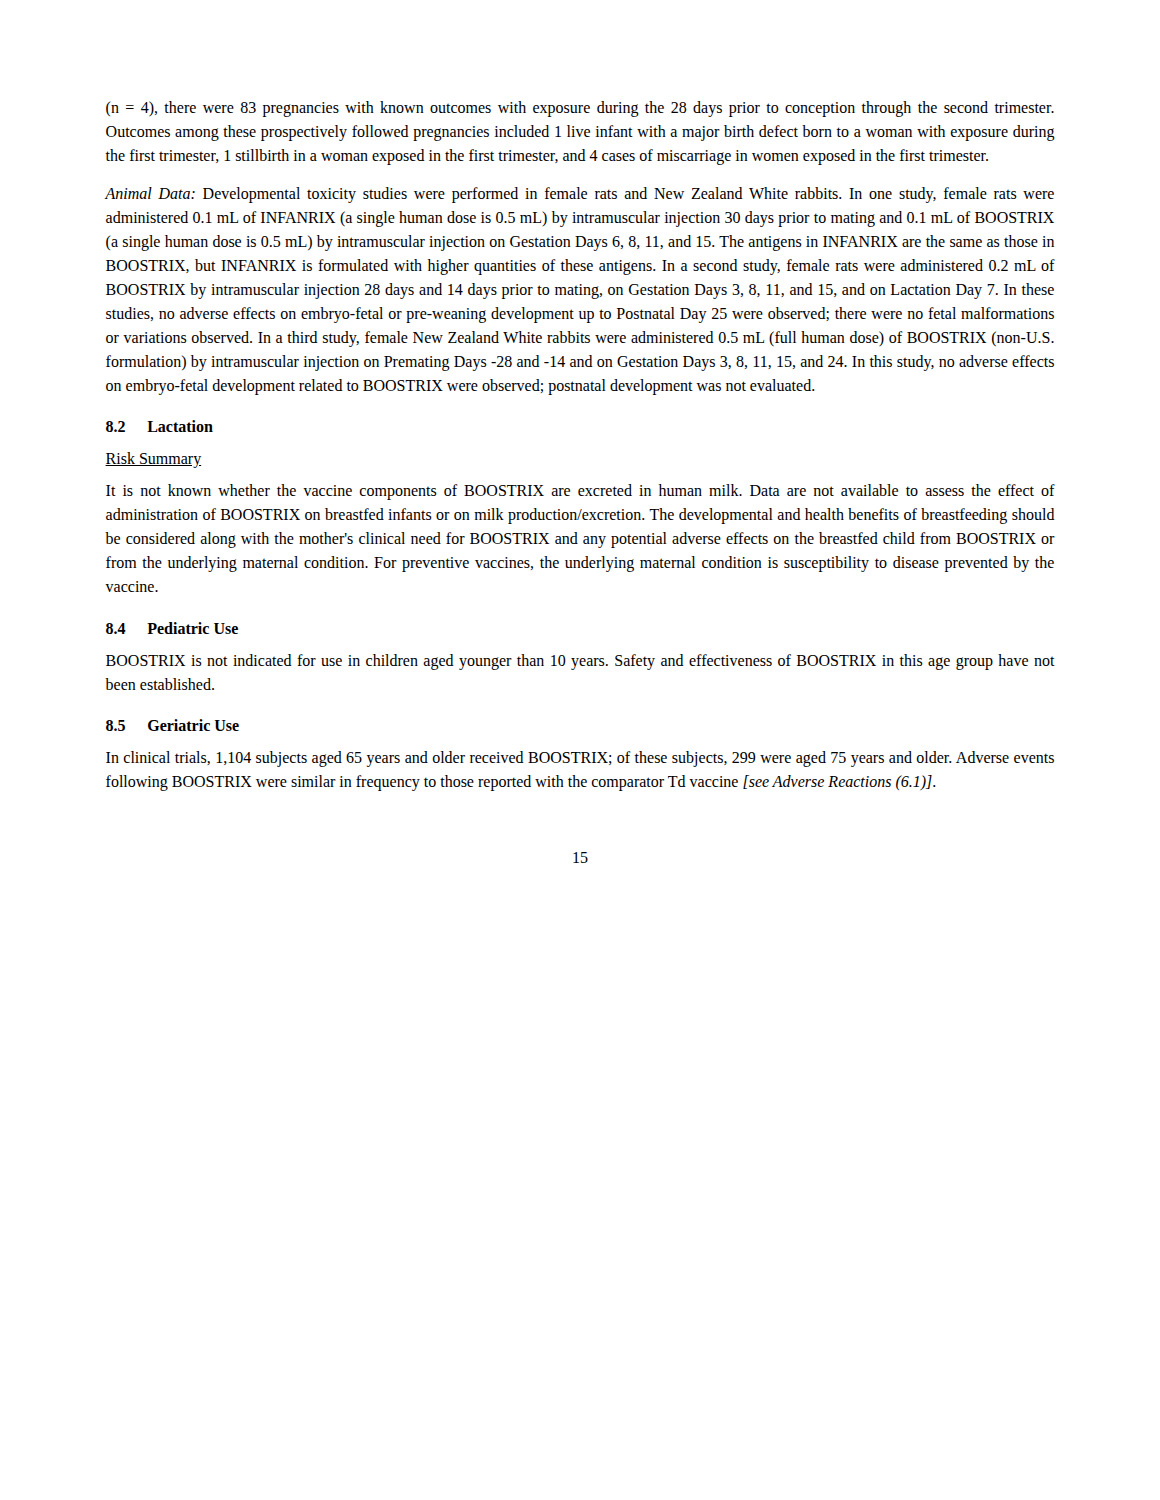(n = 4), there were 83 pregnancies with known outcomes with exposure during the 28 days prior to conception through the second trimester. Outcomes among these prospectively followed pregnancies included 1 live infant with a major birth defect born to a woman with exposure during the first trimester, 1 stillbirth in a woman exposed in the first trimester, and 4 cases of miscarriage in women exposed in the first trimester.
Animal Data: Developmental toxicity studies were performed in female rats and New Zealand White rabbits. In one study, female rats were administered 0.1 mL of INFANRIX (a single human dose is 0.5 mL) by intramuscular injection 30 days prior to mating and 0.1 mL of BOOSTRIX (a single human dose is 0.5 mL) by intramuscular injection on Gestation Days 6, 8, 11, and 15. The antigens in INFANRIX are the same as those in BOOSTRIX, but INFANRIX is formulated with higher quantities of these antigens. In a second study, female rats were administered 0.2 mL of BOOSTRIX by intramuscular injection 28 days and 14 days prior to mating, on Gestation Days 3, 8, 11, and 15, and on Lactation Day 7. In these studies, no adverse effects on embryo-fetal or pre-weaning development up to Postnatal Day 25 were observed; there were no fetal malformations or variations observed. In a third study, female New Zealand White rabbits were administered 0.5 mL (full human dose) of BOOSTRIX (non-U.S. formulation) by intramuscular injection on Premating Days -28 and -14 and on Gestation Days 3, 8, 11, 15, and 24. In this study, no adverse effects on embryo-fetal development related to BOOSTRIX were observed; postnatal development was not evaluated.
8.2 Lactation
Risk Summary
It is not known whether the vaccine components of BOOSTRIX are excreted in human milk. Data are not available to assess the effect of administration of BOOSTRIX on breastfed infants or on milk production/excretion. The developmental and health benefits of breastfeeding should be considered along with the mother's clinical need for BOOSTRIX and any potential adverse effects on the breastfed child from BOOSTRIX or from the underlying maternal condition. For preventive vaccines, the underlying maternal condition is susceptibility to disease prevented by the vaccine.
8.4 Pediatric Use
BOOSTRIX is not indicated for use in children aged younger than 10 years. Safety and effectiveness of BOOSTRIX in this age group have not been established.
8.5 Geriatric Use
In clinical trials, 1,104 subjects aged 65 years and older received BOOSTRIX; of these subjects, 299 were aged 75 years and older. Adverse events following BOOSTRIX were similar in frequency to those reported with the comparator Td vaccine [see Adverse Reactions (6.1)].
15